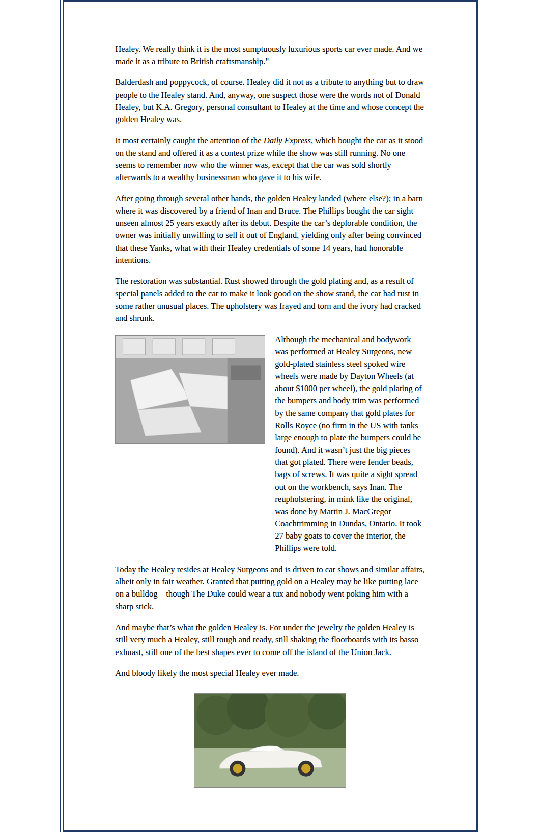Healey. We really think it is the most sumptuously luxurious sports car ever made. And we made it as a tribute to British craftsmanship."
Balderdash and poppycock, of course. Healey did it not as a tribute to anything but to draw people to the Healey stand. And, anyway, one suspect those were the words not of Donald Healey, but K.A. Gregory, personal consultant to Healey at the time and whose concept the golden Healey was.
It most certainly caught the attention of the Daily Express, which bought the car as it stood on the stand and offered it as a contest prize while the show was still running. No one seems to remember now who the winner was, except that the car was sold shortly afterwards to a wealthy businessman who gave it to his wife.
After going through several other hands, the golden Healey landed (where else?); in a barn where it was discovered by a friend of Inan and Bruce. The Phillips bought the car sight unseen almost 25 years exactly after its debut. Despite the car’s deplorable condition, the owner was initially unwilling to sell it out of England, yielding only after being convinced that these Yanks, what with their Healey credentials of some 14 years, had honorable intentions.
The restoration was substantial. Rust showed through the gold plating and, as a result of special panels added to the car to make it look good on the show stand, the car had rust in some rather unusual places. The upholstery was frayed and torn and the ivory had cracked and shrunk.
Although the mechanical and bodywork was performed at Healey Surgeons, new gold-plated stainless steel spoked wire wheels were made by Dayton Wheels (at about $1000 per wheel), the gold plating of the bumpers and body trim was performed by the same company that gold plates for Rolls Royce (no firm in the US with tanks large enough to plate the bumpers could be found). And it wasn’t just the big pieces that got plated. There were fender beads, bags of screws. It was quite a sight spread out on the workbench, says Inan. The reupholstering, in mink like the original, was done by Martin J. MacGregor Coachtrimming in Dundas, Ontario. It took 27 baby goats to cover the interior, the Phillips were told.
Today the Healey resides at Healey Surgeons and is driven to car shows and similar affairs, albeit only in fair weather. Granted that putting gold on a Healey may be like putting lace on a bulldog—though The Duke could wear a tux and nobody went poking him with a sharp stick.
And maybe that’s what the golden Healey is. For under the jewelry the golden Healey is still very much a Healey, still rough and ready, still shaking the floorboards with its basso exhuast, still one of the best shapes ever to come off the island of the Union Jack.
And bloody likely the most special Healey ever made.